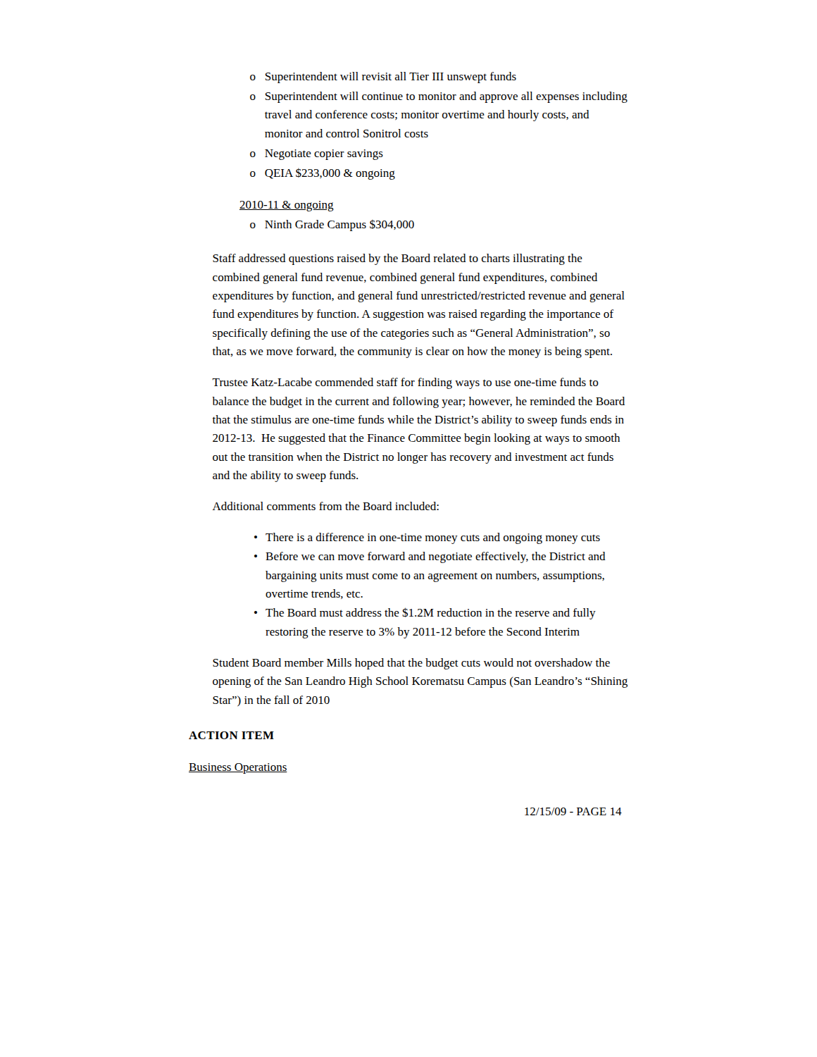Superintendent will revisit all Tier III unswept funds
Superintendent will continue to monitor and approve all expenses including travel and conference costs; monitor overtime and hourly costs, and monitor and control Sonitrol costs
Negotiate copier savings
QEIA $233,000 & ongoing
2010-11 & ongoing
Ninth Grade Campus $304,000
Staff addressed questions raised by the Board related to charts illustrating the combined general fund revenue, combined general fund expenditures, combined expenditures by function, and general fund unrestricted/restricted revenue and general fund expenditures by function. A suggestion was raised regarding the importance of specifically defining the use of the categories such as “General Administration”, so that, as we move forward, the community is clear on how the money is being spent.
Trustee Katz-Lacabe commended staff for finding ways to use one-time funds to balance the budget in the current and following year; however, he reminded the Board that the stimulus are one-time funds while the District’s ability to sweep funds ends in 2012-13. He suggested that the Finance Committee begin looking at ways to smooth out the transition when the District no longer has recovery and investment act funds and the ability to sweep funds.
Additional comments from the Board included:
There is a difference in one-time money cuts and ongoing money cuts
Before we can move forward and negotiate effectively, the District and bargaining units must come to an agreement on numbers, assumptions, overtime trends, etc.
The Board must address the $1.2M reduction in the reserve and fully restoring the reserve to 3% by 2011-12 before the Second Interim
Student Board member Mills hoped that the budget cuts would not overshadow the opening of the San Leandro High School Korematsu Campus (San Leandro’s “Shining Star”) in the fall of 2010
ACTION ITEM
Business Operations
12/15/09 - PAGE 14